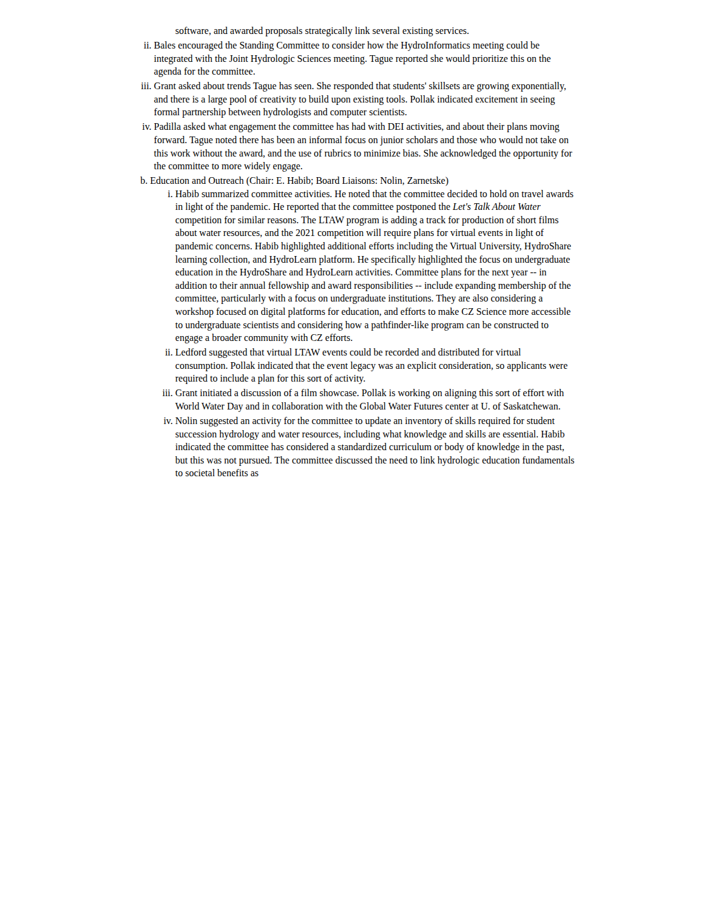software, and awarded proposals strategically link several existing services.
Bales encouraged the Standing Committee to consider how the HydroInformatics meeting could be integrated with the Joint Hydrologic Sciences meeting. Tague reported she would prioritize this on the agenda for the committee.
Grant asked about trends Tague has seen. She responded that students' skillsets are growing exponentially, and there is a large pool of creativity to build upon existing tools. Pollak indicated excitement in seeing formal partnership between hydrologists and computer scientists.
Padilla asked what engagement the committee has had with DEI activities, and about their plans moving forward. Tague noted there has been an informal focus on junior scholars and those who would not take on this work without the award, and the use of rubrics to minimize bias. She acknowledged the opportunity for the committee to more widely engage.
Education and Outreach (Chair: E. Habib; Board Liaisons: Nolin, Zarnetske)
Habib summarized committee activities. He noted that the committee decided to hold on travel awards in light of the pandemic. He reported that the committee postponed the Let's Talk About Water competition for similar reasons. The LTAW program is adding a track for production of short films about water resources, and the 2021 competition will require plans for virtual events in light of pandemic concerns. Habib highlighted additional efforts including the Virtual University, HydroShare learning collection, and HydroLearn platform. He specifically highlighted the focus on undergraduate education in the HydroShare and HydroLearn activities. Committee plans for the next year -- in addition to their annual fellowship and award responsibilities -- include expanding membership of the committee, particularly with a focus on undergraduate institutions. They are also considering a workshop focused on digital platforms for education, and efforts to make CZ Science more accessible to undergraduate scientists and considering how a pathfinder-like program can be constructed to engage a broader community with CZ efforts.
Ledford suggested that virtual LTAW events could be recorded and distributed for virtual consumption. Pollak indicated that the event legacy was an explicit consideration, so applicants were required to include a plan for this sort of activity.
Grant initiated a discussion of a film showcase. Pollak is working on aligning this sort of effort with World Water Day and in collaboration with the Global Water Futures center at U. of Saskatchewan.
Nolin suggested an activity for the committee to update an inventory of skills required for student succession hydrology and water resources, including what knowledge and skills are essential. Habib indicated the committee has considered a standardized curriculum or body of knowledge in the past, but this was not pursued. The committee discussed the need to link hydrologic education fundamentals to societal benefits as